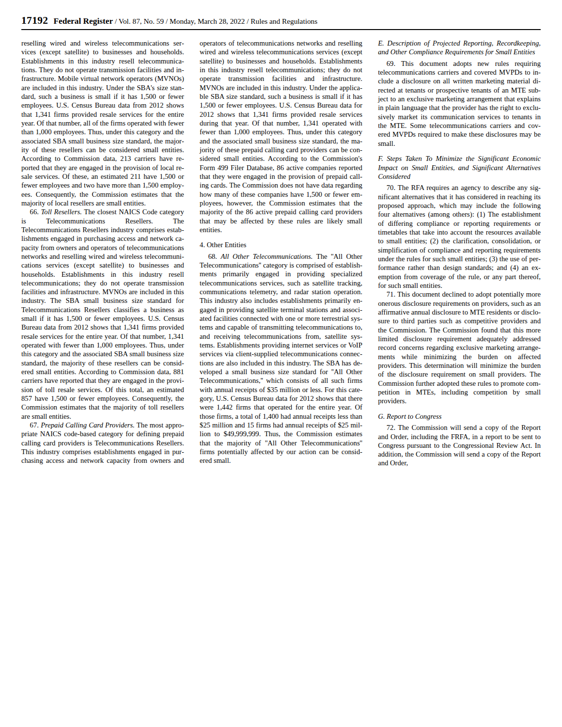17192 Federal Register / Vol. 87, No. 59 / Monday, March 28, 2022 / Rules and Regulations
reselling wired and wireless telecommunications services (except satellite) to businesses and households. Establishments in this industry resell telecommunications. They do not operate transmission facilities and infrastructure. Mobile virtual network operators (MVNOs) are included in this industry. Under the SBA's size standard, such a business is small if it has 1,500 or fewer employees. U.S. Census Bureau data from 2012 shows that 1,341 firms provided resale services for the entire year. Of that number, all of the firms operated with fewer than 1,000 employees. Thus, under this category and the associated SBA small business size standard, the majority of these resellers can be considered small entities. According to Commission data, 213 carriers have reported that they are engaged in the provision of local resale services. Of these, an estimated 211 have 1,500 or fewer employees and two have more than 1,500 employees. Consequently, the Commission estimates that the majority of local resellers are small entities.
66. Toll Resellers. The closest NAICS Code category is Telecommunications Resellers. The Telecommunications Resellers industry comprises establishments engaged in purchasing access and network capacity from owners and operators of telecommunications networks and reselling wired and wireless telecommunications services (except satellite) to businesses and households. Establishments in this industry resell telecommunications; they do not operate transmission facilities and infrastructure. MVNOs are included in this industry. The SBA small business size standard for Telecommunications Resellers classifies a business as small if it has 1,500 or fewer employees. U.S. Census Bureau data from 2012 shows that 1,341 firms provided resale services for the entire year. Of that number, 1,341 operated with fewer than 1,000 employees. Thus, under this category and the associated SBA small business size standard, the majority of these resellers can be considered small entities. According to Commission data, 881 carriers have reported that they are engaged in the provision of toll resale services. Of this total, an estimated 857 have 1,500 or fewer employees. Consequently, the Commission estimates that the majority of toll resellers are small entities.
67. Prepaid Calling Card Providers. The most appropriate NAICS code-based category for defining prepaid calling card providers is Telecommunications Resellers. This industry comprises establishments engaged in purchasing access and network capacity from owners and operators of telecommunications networks and reselling wired and wireless telecommunications services (except satellite) to businesses and households. Establishments in this industry resell telecommunications; they do not operate transmission facilities and infrastructure. MVNOs are included in this industry. Under the applicable SBA size standard, such a business is small if it has 1,500 or fewer employees. U.S. Census Bureau data for 2012 shows that 1,341 firms provided resale services during that year. Of that number, 1,341 operated with fewer than 1,000 employees. Thus, under this category and the associated small business size standard, the majority of these prepaid calling card providers can be considered small entities. According to the Commission's Form 499 Filer Database, 86 active companies reported that they were engaged in the provision of prepaid calling cards. The Commission does not have data regarding how many of these companies have 1,500 or fewer employees, however, the Commission estimates that the majority of the 86 active prepaid calling card providers that may be affected by these rules are likely small entities.
4. Other Entities
68. All Other Telecommunications. The ''All Other Telecommunications'' category is comprised of establishments primarily engaged in providing specialized telecommunications services, such as satellite tracking, communications telemetry, and radar station operation. This industry also includes establishments primarily engaged in providing satellite terminal stations and associated facilities connected with one or more terrestrial systems and capable of transmitting telecommunications to, and receiving telecommunications from, satellite systems. Establishments providing internet services or VoIP services via client-supplied telecommunications connections are also included in this industry. The SBA has developed a small business size standard for ''All Other Telecommunications,'' which consists of all such firms with annual receipts of $35 million or less. For this category, U.S. Census Bureau data for 2012 shows that there were 1,442 firms that operated for the entire year. Of those firms, a total of 1,400 had annual receipts less than $25 million and 15 firms had annual receipts of $25 million to $49,999,999. Thus, the Commission estimates that the majority of ''All Other Telecommunications'' firms potentially affected by our action can be considered small.
E. Description of Projected Reporting, Recordkeeping, and Other Compliance Requirements for Small Entities
69. This document adopts new rules requiring telecommunications carriers and covered MVPDs to include a disclosure on all written marketing material directed at tenants or prospective tenants of an MTE subject to an exclusive marketing arrangement that explains in plain language that the provider has the right to exclusively market its communication services to tenants in the MTE. Some telecommunications carriers and covered MVPDs required to make these disclosures may be small.
F. Steps Taken To Minimize the Significant Economic Impact on Small Entities, and Significant Alternatives Considered
70. The RFA requires an agency to describe any significant alternatives that it has considered in reaching its proposed approach, which may include the following four alternatives (among others): (1) The establishment of differing compliance or reporting requirements or timetables that take into account the resources available to small entities; (2) the clarification, consolidation, or simplification of compliance and reporting requirements under the rules for such small entities; (3) the use of performance rather than design standards; and (4) an exemption from coverage of the rule, or any part thereof, for such small entities.
71. This document declined to adopt potentially more onerous disclosure requirements on providers, such as an affirmative annual disclosure to MTE residents or disclosure to third parties such as competitive providers and the Commission. The Commission found that this more limited disclosure requirement adequately addressed record concerns regarding exclusive marketing arrangements while minimizing the burden on affected providers. This determination will minimize the burden of the disclosure requirement on small providers. The Commission further adopted these rules to promote competition in MTEs, including competition by small providers.
G. Report to Congress
72. The Commission will send a copy of the Report and Order, including the FRFA, in a report to be sent to Congress pursuant to the Congressional Review Act. In addition, the Commission will send a copy of the Report and Order,